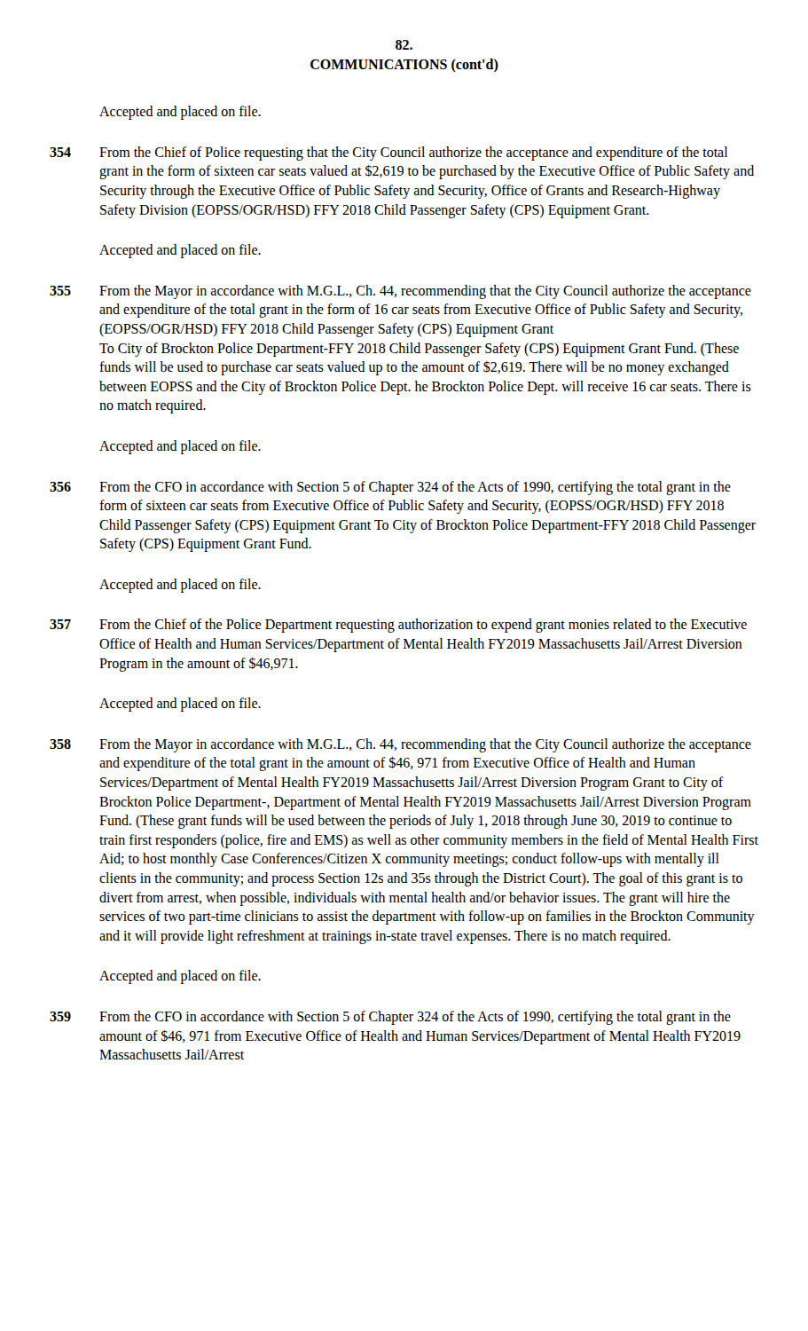82. COMMUNICATIONS (cont'd)
Accepted and placed on file.
354
From the Chief of Police requesting that the City Council authorize the acceptance and expenditure of the total grant in the form of sixteen car seats valued at $2,619 to be purchased by the Executive Office of Public Safety and Security through the Executive Office of Public Safety and Security, Office of Grants and Research-Highway Safety Division (EOPSS/OGR/HSD) FFY 2018 Child Passenger Safety (CPS) Equipment Grant.
Accepted and placed on file.
355
From the Mayor in accordance with M.G.L., Ch. 44, recommending that the City Council authorize the acceptance and expenditure of the total grant in the form of 16 car seats from Executive Office of Public Safety and Security, (EOPSS/OGR/HSD) FFY 2018 Child Passenger Safety (CPS) Equipment Grant
To City of Brockton Police Department-FFY 2018 Child Passenger Safety (CPS) Equipment Grant Fund. (These funds will be used to purchase car seats valued up to the amount of $2,619. There will be no money exchanged between EOPSS and the City of Brockton Police Dept. he Brockton Police Dept. will receive 16 car seats. There is no match required.
Accepted and placed on file.
356
From the CFO in accordance with Section 5 of Chapter 324 of the Acts of 1990, certifying the total grant in the form of sixteen car seats from Executive Office of Public Safety and Security, (EOPSS/OGR/HSD) FFY 2018 Child Passenger Safety (CPS) Equipment Grant To City of Brockton Police Department-FFY 2018 Child Passenger Safety (CPS) Equipment Grant Fund.
Accepted and placed on file.
357
From the Chief of the Police Department requesting authorization to expend grant monies related to the Executive Office of Health and Human Services/Department of Mental Health FY2019 Massachusetts Jail/Arrest Diversion Program in the amount of $46,971.
Accepted and placed on file.
358
From the Mayor in accordance with M.G.L., Ch. 44, recommending that the City Council authorize the acceptance and expenditure of the total grant in the amount of $46, 971 from Executive Office of Health and Human Services/Department of Mental Health FY2019 Massachusetts Jail/Arrest Diversion Program Grant to City of Brockton Police Department-, Department of Mental Health FY2019 Massachusetts Jail/Arrest Diversion Program Fund. (These grant funds will be used between the periods of July 1, 2018 through June 30, 2019 to continue to train first responders (police, fire and EMS) as well as other community members in the field of Mental Health First Aid; to host monthly Case Conferences/Citizen X community meetings; conduct follow-ups with mentally ill clients in the community; and process Section 12s and 35s through the District Court). The goal of this grant is to divert from arrest, when possible, individuals with mental health and/or behavior issues. The grant will hire the services of two part-time clinicians to assist the department with follow-up on families in the Brockton Community and it will provide light refreshment at trainings in-state travel expenses. There is no match required.
Accepted and placed on file.
359
From the CFO in accordance with Section 5 of Chapter 324 of the Acts of 1990, certifying the total grant in the amount of $46, 971 from Executive Office of Health and Human Services/Department of Mental Health FY2019 Massachusetts Jail/Arrest